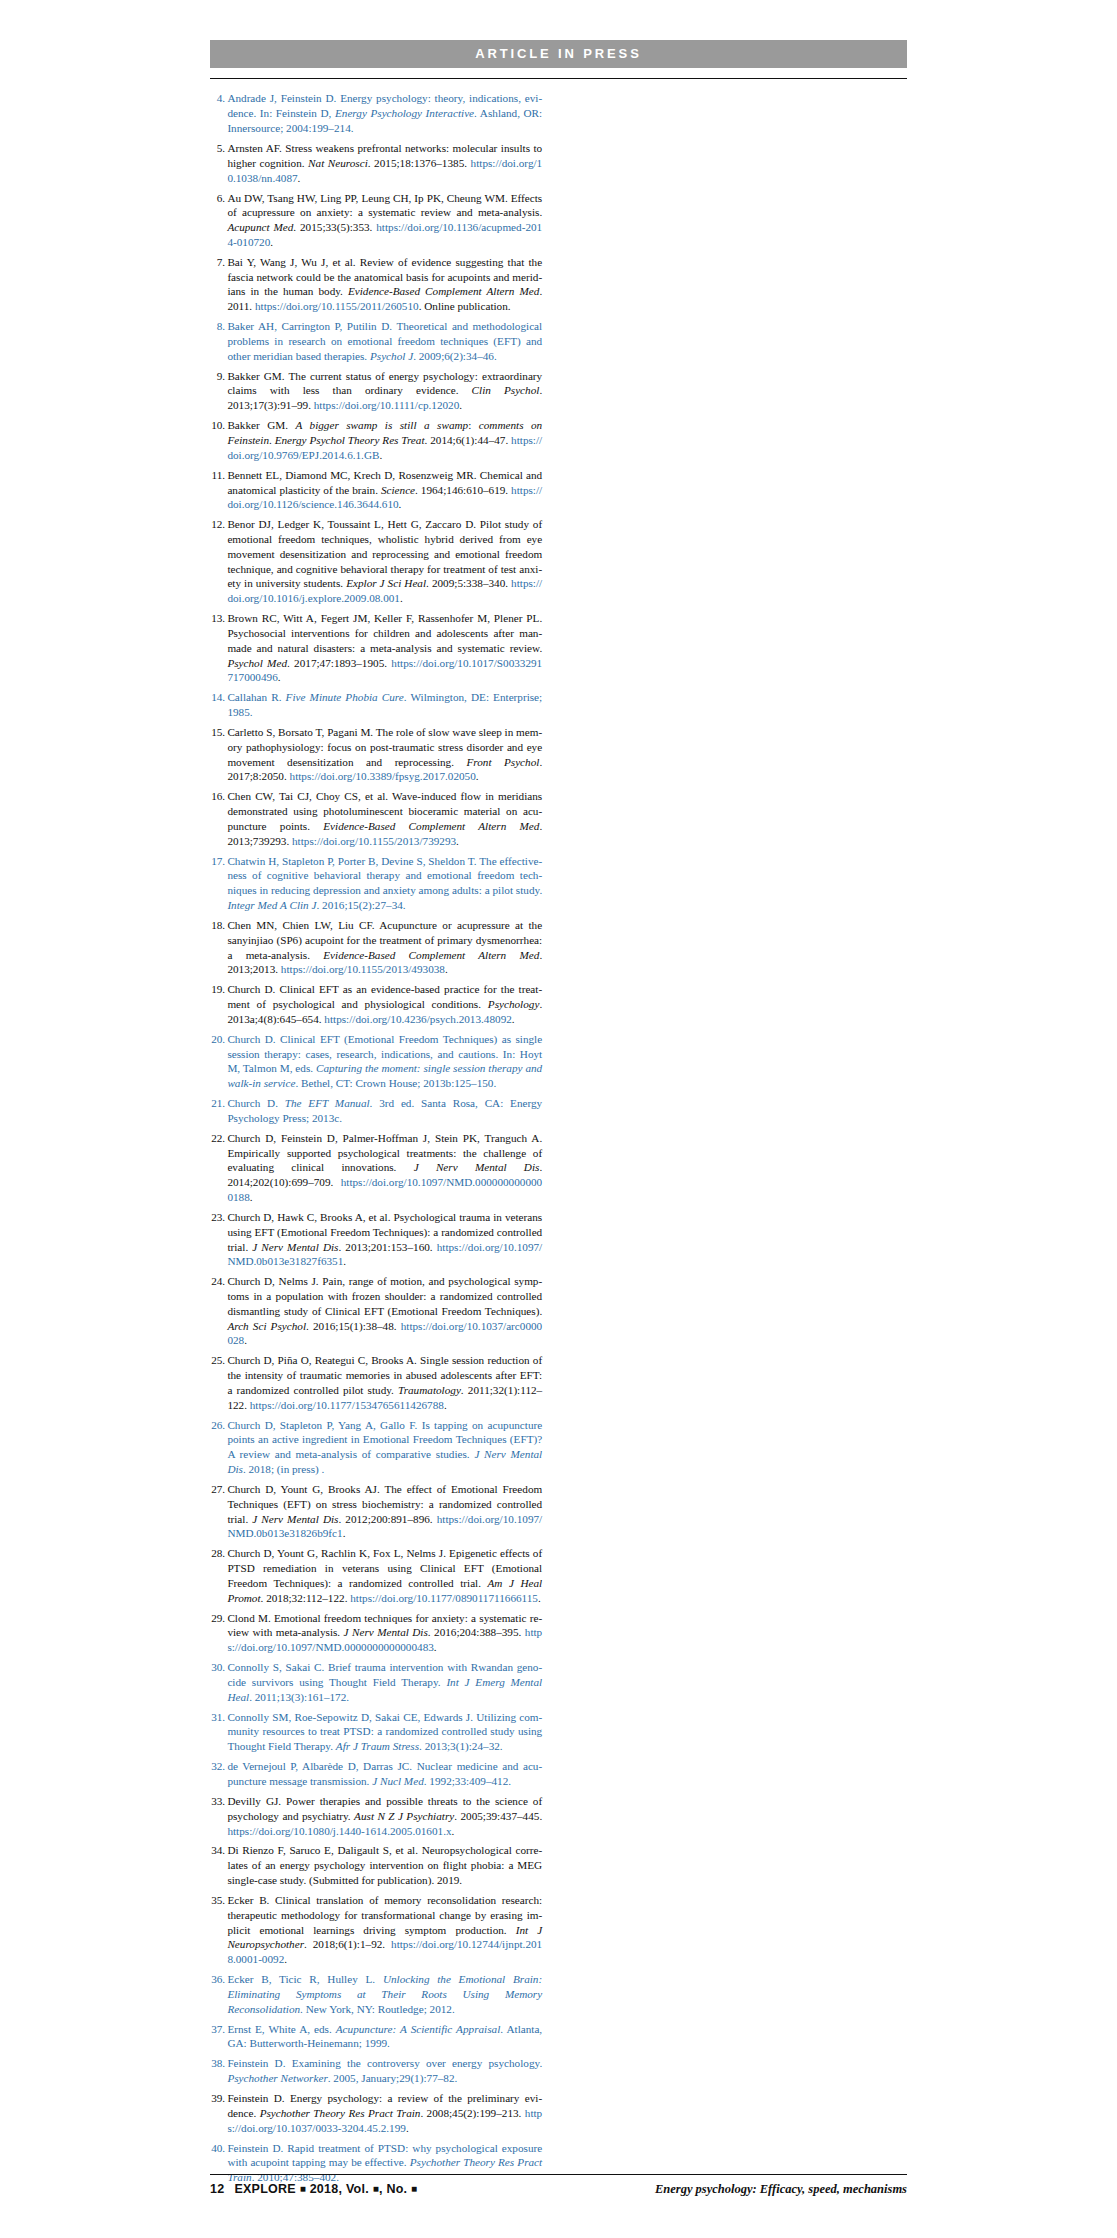ARTICLE IN PRESS
Andrade J, Feinstein D. Energy psychology: theory, indications, evidence. In: Feinstein D, Energy Psychology Interactive. Ashland, OR: Innersource; 2004:199–214.
Arnsten AF. Stress weakens prefrontal networks: molecular insults to higher cognition. Nat Neurosci. 2015;18:1376–1385. https://doi.org/10.1038/nn.4087.
Au DW, Tsang HW, Ling PP, Leung CH, Ip PK, Cheung WM. Effects of acupressure on anxiety: a systematic review and meta-analysis. Acupunct Med. 2015;33(5):353. https://doi.org/10.1136/acupmed-2014-010720.
Bai Y, Wang J, Wu J, et al. Review of evidence suggesting that the fascia network could be the anatomical basis for acupoints and meridians in the human body. Evidence-Based Complement Altern Med. 2011. https://doi.org/10.1155/2011/260510. Online publication.
Baker AH, Carrington P, Putilin D. Theoretical and methodological problems in research on emotional freedom techniques (EFT) and other meridian based therapies. Psychol J. 2009;6(2):34–46.
Bakker GM. The current status of energy psychology: extraordinary claims with less than ordinary evidence. Clin Psychol. 2013;17(3):91–99. https://doi.org/10.1111/cp.12020.
Bakker GM. A bigger swamp is still a swamp: comments on Feinstein. Energy Psychol Theory Res Treat. 2014;6(1):44–47. https://doi.org/10.9769/EPJ.2014.6.1.GB.
Bennett EL, Diamond MC, Krech D, Rosenzweig MR. Chemical and anatomical plasticity of the brain. Science. 1964;146:610–619. https://doi.org/10.1126/science.146.3644.610.
Benor DJ, Ledger K, Toussaint L, Hett G, Zaccaro D. Pilot study of emotional freedom techniques, wholistic hybrid derived from eye movement desensitization and reprocessing and emotional freedom technique, and cognitive behavioral therapy for treatment of test anxiety in university students. Explor J Sci Heal. 2009;5:338–340. https://doi.org/10.1016/j.explore.2009.08.001.
Brown RC, Witt A, Fegert JM, Keller F, Rassenhofer M, Plener PL. Psychosocial interventions for children and adolescents after man-made and natural disasters: a meta-analysis and systematic review. Psychol Med. 2017;47:1893–1905. https://doi.org/10.1017/S0033291717000496.
Callahan R. Five Minute Phobia Cure. Wilmington, DE: Enterprise; 1985.
Carletto S, Borsato T, Pagani M. The role of slow wave sleep in memory pathophysiology: focus on post-traumatic stress disorder and eye movement desensitization and reprocessing. Front Psychol. 2017;8:2050. https://doi.org/10.3389/fpsyg.2017.02050.
Chen CW, Tai CJ, Choy CS, et al. Wave-induced flow in meridians demonstrated using photoluminescent bioceramic material on acupuncture points. Evidence-Based Complement Altern Med. 2013;739293. https://doi.org/10.1155/2013/739293.
Chatwin H, Stapleton P, Porter B, Devine S, Sheldon T. The effectiveness of cognitive behavioral therapy and emotional freedom techniques in reducing depression and anxiety among adults: a pilot study. Integr Med A Clin J. 2016;15(2):27–34.
Chen MN, Chien LW, Liu CF. Acupuncture or acupressure at the sanyinjiao (SP6) acupoint for the treatment of primary dysmenorrhea: a meta-analysis. Evidence-Based Complement Altern Med. 2013;2013. https://doi.org/10.1155/2013/493038.
Church D. Clinical EFT as an evidence-based practice for the treatment of psychological and physiological conditions. Psychology. 2013a;4(8):645–654. https://doi.org/10.4236/psych.2013.48092.
Church D. Clinical EFT (Emotional Freedom Techniques) as single session therapy: cases, research, indications, and cautions. In: Hoyt M, Talmon M, eds. Capturing the moment: single session therapy and walk-in service. Bethel, CT: Crown House; 2013b:125–150.
Church D. The EFT Manual. 3rd ed. Santa Rosa, CA: Energy Psychology Press; 2013c.
Church D, Feinstein D, Palmer-Hoffman J, Stein PK, Tranguch A. Empirically supported psychological treatments: the challenge of evaluating clinical innovations. J Nerv Mental Dis. 2014;202(10):699–709. https://doi.org/10.1097/NMD.0000000000000188.
Church D, Hawk C, Brooks A, et al. Psychological trauma in veterans using EFT (Emotional Freedom Techniques): a randomized controlled trial. J Nerv Mental Dis. 2013;201:153–160. https://doi.org/10.1097/NMD.0b013e31827f6351.
Church D, Nelms J. Pain, range of motion, and psychological symptoms in a population with frozen shoulder: a randomized controlled dismantling study of Clinical EFT (Emotional Freedom Techniques). Arch Sci Psychol. 2016;15(1):38–48. https://doi.org/10.1037/arc0000028.
Church D, Piña O, Reategui C, Brooks A. Single session reduction of the intensity of traumatic memories in abused adolescents after EFT: a randomized controlled pilot study. Traumatology. 2011;32(1):112–122. https://doi.org/10.1177/1534765611426788.
Church D, Stapleton P, Yang A, Gallo F. Is tapping on acupuncture points an active ingredient in Emotional Freedom Techniques (EFT)? A review and meta-analysis of comparative studies. J Nerv Mental Dis. 2018; (in press) .
Church D, Yount G, Brooks AJ. The effect of Emotional Freedom Techniques (EFT) on stress biochemistry: a randomized controlled trial. J Nerv Mental Dis. 2012;200:891–896. https://doi.org/10.1097/NMD.0b013e31826b9fc1.
Church D, Yount G, Rachlin K, Fox L, Nelms J. Epigenetic effects of PTSD remediation in veterans using Clinical EFT (Emotional Freedom Techniques): a randomized controlled trial. Am J Heal Promot. 2018;32:112–122. https://doi.org/10.1177/089011711666115.
Clond M. Emotional freedom techniques for anxiety: a systematic review with meta-analysis. J Nerv Mental Dis. 2016;204:388–395. https://doi.org/10.1097/NMD.0000000000000483.
Connolly S, Sakai C. Brief trauma intervention with Rwandan genocide survivors using Thought Field Therapy. Int J Emerg Mental Heal. 2011;13(3):161–172.
Connolly SM, Roe-Sepowitz D, Sakai CE, Edwards J. Utilizing community resources to treat PTSD: a randomized controlled study using Thought Field Therapy. Afr J Traum Stress. 2013;3(1):24–32.
de Vernejoul P, Albarède D, Darras JC. Nuclear medicine and acupuncture message transmission. J Nucl Med. 1992;33:409–412.
Devilly GJ. Power therapies and possible threats to the science of psychology and psychiatry. Aust N Z J Psychiatry. 2005;39:437–445. https://doi.org/10.1080/j.1440-1614.2005.01601.x.
Di Rienzo F, Saruco E, Daligault S, et al. Neuropsychological correlates of an energy psychology intervention on flight phobia: a MEG single-case study. (Submitted for publication). 2019.
Ecker B. Clinical translation of memory reconsolidation research: therapeutic methodology for transformational change by erasing implicit emotional learnings driving symptom production. Int J Neuropsychother. 2018;6(1):1–92. https://doi.org/10.12744/ijnpt.2018.0001-0092.
Ecker B, Ticic R, Hulley L. Unlocking the Emotional Brain: Eliminating Symptoms at Their Roots Using Memory Reconsolidation. New York, NY: Routledge; 2012.
Ernst E, White A, eds. Acupuncture: A Scientific Appraisal. Atlanta, GA: Butterworth-Heinemann; 1999.
Feinstein D. Examining the controversy over energy psychology. Psychother Networker. 2005, January;29(1):77–82.
Feinstein D. Energy psychology: a review of the preliminary evidence. Psychother Theory Res Pract Train. 2008;45(2):199–213. https://doi.org/10.1037/0033-3204.45.2.199.
Feinstein D. Rapid treatment of PTSD: why psychological exposure with acupoint tapping may be effective. Psychother Theory Res Pract Train. 2010;47:385–402.
12 EXPLORE ■ 2018, Vol. ■, No. ■
Energy psychology: Efficacy, speed, mechanisms